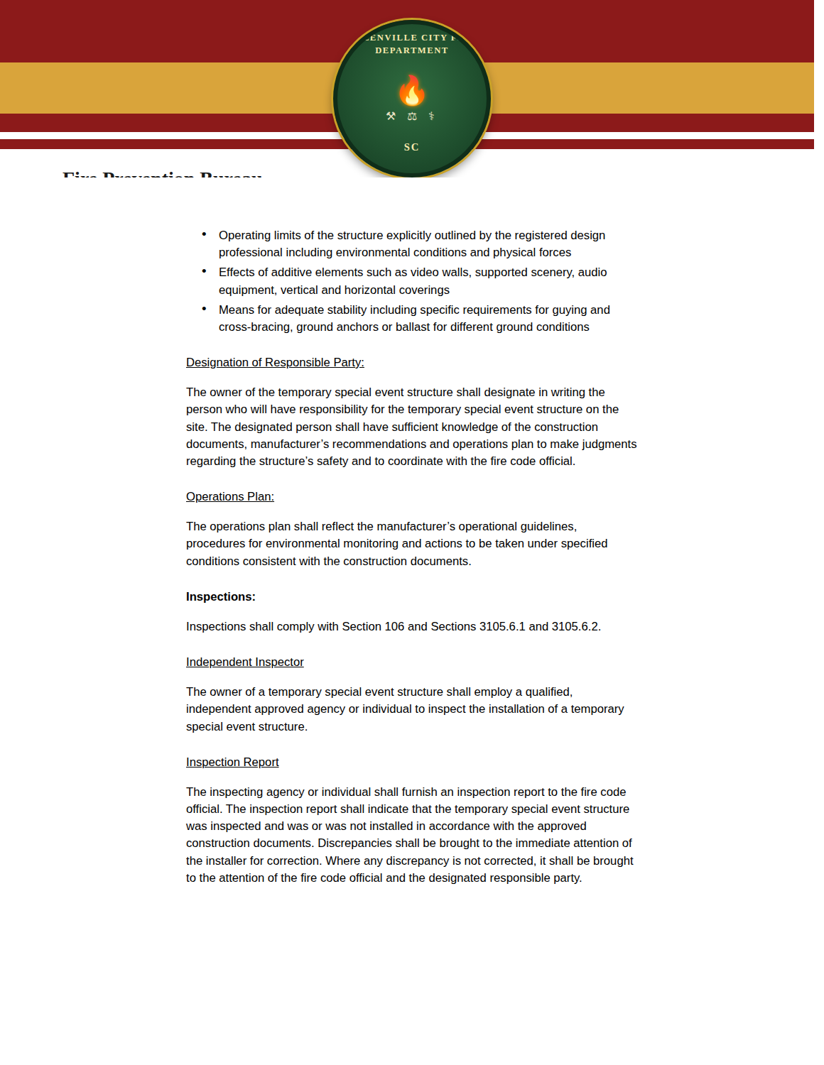Greenville City Fire Department
🔥
⚒ ⚖ ⚕
SC
Fire Prevention Bureau
Operating limits of the structure explicitly outlined by the registered design professional including environmental conditions and physical forces
Effects of additive elements such as video walls, supported scenery, audio equipment, vertical and horizontal coverings
Means for adequate stability including specific requirements for guying and cross-bracing, ground anchors or ballast for different ground conditions
Designation of Responsible Party:
The owner of the temporary special event structure shall designate in writing the person who will have responsibility for the temporary special event structure on the site. The designated person shall have sufficient knowledge of the construction documents, manufacturer’s recommendations and operations plan to make judgments regarding the structure’s safety and to coordinate with the fire code official.
Operations Plan:
The operations plan shall reflect the manufacturer’s operational guidelines, procedures for environmental monitoring and actions to be taken under specified conditions consistent with the construction documents.
Inspections:
Inspections shall comply with Section 106 and Sections 3105.6.1 and 3105.6.2.
Independent Inspector
The owner of a temporary special event structure shall employ a qualified, independent approved agency or individual to inspect the installation of a temporary special event structure.
Inspection Report
The inspecting agency or individual shall furnish an inspection report to the fire code official. The inspection report shall indicate that the temporary special event structure was inspected and was or was not installed in accordance with the approved construction documents. Discrepancies shall be brought to the immediate attention of the installer for correction. Where any discrepancy is not corrected, it shall be brought to the attention of the fire code official and the designated responsible party.